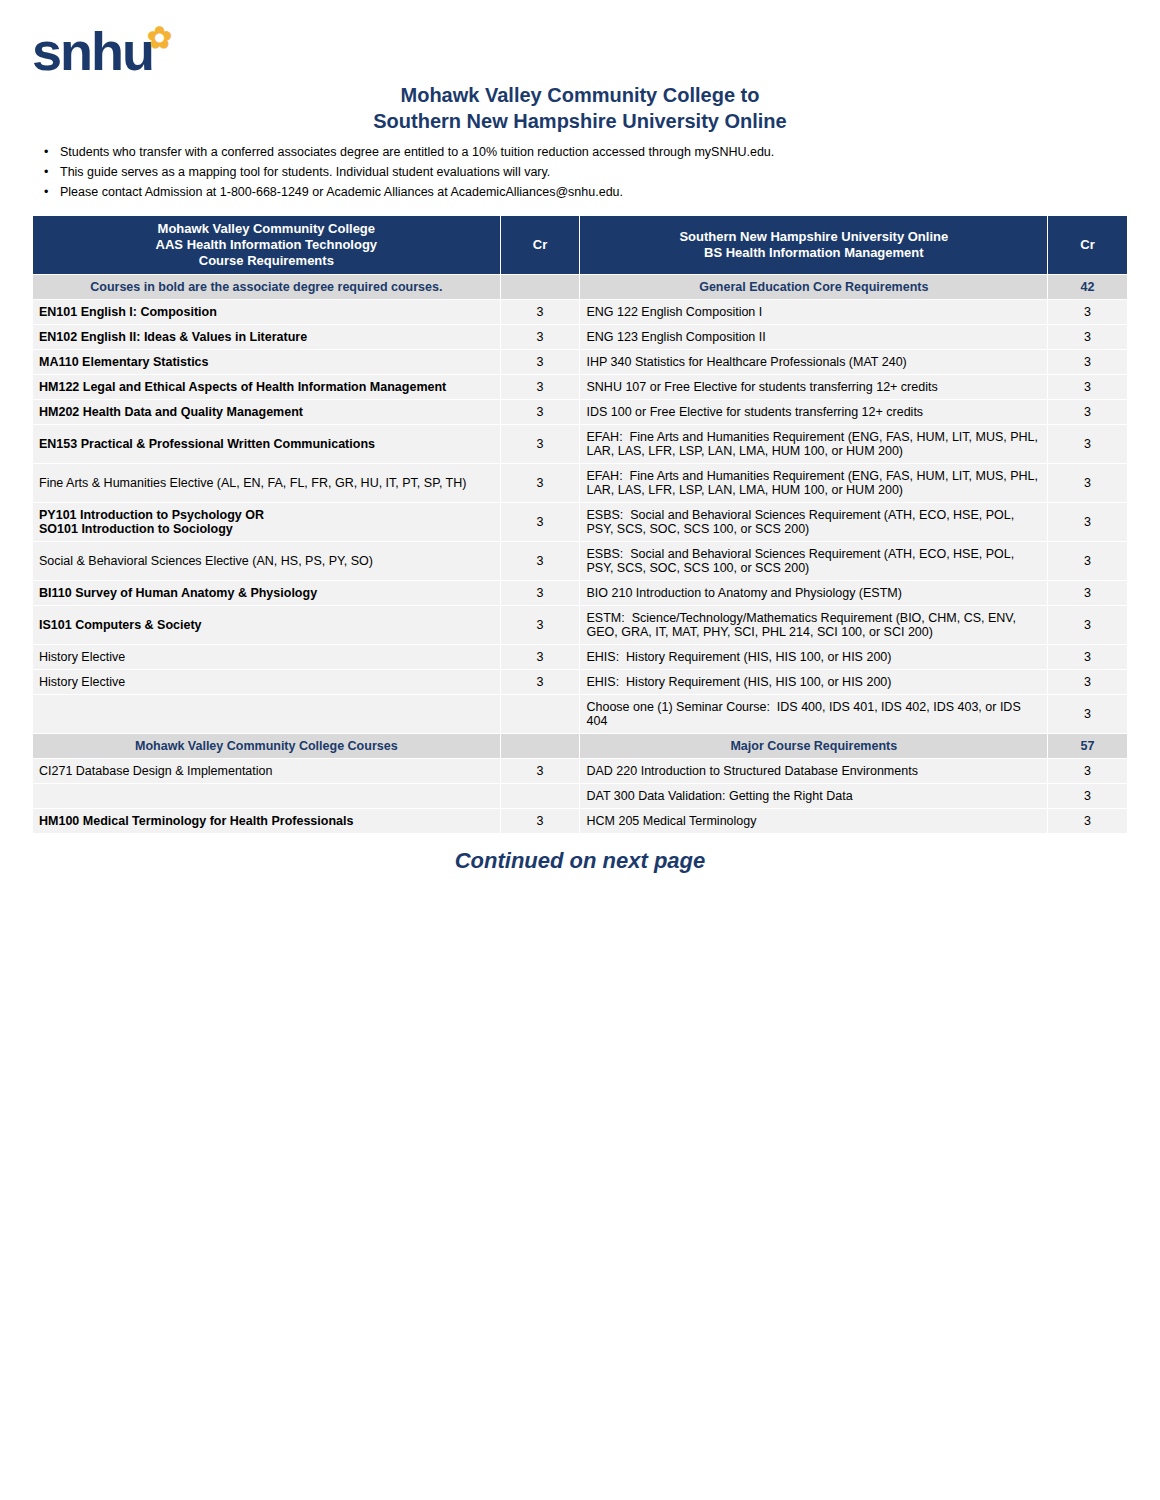snhu✿
Mohawk Valley Community College to
Southern New Hampshire University Online
Students who transfer with a conferred associates degree are entitled to a 10% tuition reduction accessed through mySNHU.edu.
This guide serves as a mapping tool for students. Individual student evaluations will vary.
Please contact Admission at 1-800-668-1249 or Academic Alliances at AcademicAlliances@snhu.edu.
| Mohawk Valley Community College AAS Health Information Technology Course Requirements | Cr | Southern New Hampshire University Online BS Health Information Management | Cr |
| --- | --- | --- | --- |
| Courses in bold are the associate degree required courses. | | General Education Core Requirements | 42 |
| EN101 English I: Composition | 3 | ENG 122 English Composition I | 3 |
| EN102 English II: Ideas & Values in Literature | 3 | ENG 123 English Composition II | 3 |
| MA110 Elementary Statistics | 3 | IHP 340 Statistics for Healthcare Professionals (MAT 240) | 3 |
| HM122 Legal and Ethical Aspects of Health Information Management | 3 | SNHU 107 or Free Elective for students transferring 12+ credits | 3 |
| HM202 Health Data and Quality Management | 3 | IDS 100 or Free Elective for students transferring 12+ credits | 3 |
| EN153 Practical & Professional Written Communications | 3 | EFAH: Fine Arts and Humanities Requirement (ENG, FAS, HUM, LIT, MUS, PHL, LAR, LAS, LFR, LSP, LAN, LMA, HUM 100, or HUM 200) | 3 |
| Fine Arts & Humanities Elective (AL, EN, FA, FL, FR, GR, HU, IT, PT, SP, TH) | 3 | EFAH: Fine Arts and Humanities Requirement (ENG, FAS, HUM, LIT, MUS, PHL, LAR, LAS, LFR, LSP, LAN, LMA, HUM 100, or HUM 200) | 3 |
| PY101 Introduction to Psychology OR SO101 Introduction to Sociology | 3 | ESBS: Social and Behavioral Sciences Requirement (ATH, ECO, HSE, POL, PSY, SCS, SOC, SCS 100, or SCS 200) | 3 |
| Social & Behavioral Sciences Elective (AN, HS, PS, PY, SO) | 3 | ESBS: Social and Behavioral Sciences Requirement (ATH, ECO, HSE, POL, PSY, SCS, SOC, SCS 100, or SCS 200) | 3 |
| BI110 Survey of Human Anatomy & Physiology | 3 | BIO 210 Introduction to Anatomy and Physiology (ESTM) | 3 |
| IS101 Computers & Society | 3 | ESTM: Science/Technology/Mathematics Requirement (BIO, CHM, CS, ENV, GEO, GRA, IT, MAT, PHY, SCI, PHL 214, SCI 100, or SCI 200) | 3 |
| History Elective | 3 | EHIS: History Requirement (HIS, HIS 100, or HIS 200) | 3 |
| History Elective | 3 | EHIS: History Requirement (HIS, HIS 100, or HIS 200) | 3 |
| | | Choose one (1) Seminar Course: IDS 400, IDS 401, IDS 402, IDS 403, or IDS 404 | 3 |
| Mohawk Valley Community College Courses | | Major Course Requirements | 57 |
| CI271 Database Design & Implementation | 3 | DAD 220 Introduction to Structured Database Environments | 3 |
| | | DAT 300 Data Validation: Getting the Right Data | 3 |
| HM100 Medical Terminology for Health Professionals | 3 | HCM 205 Medical Terminology | 3 |
Continued on next page